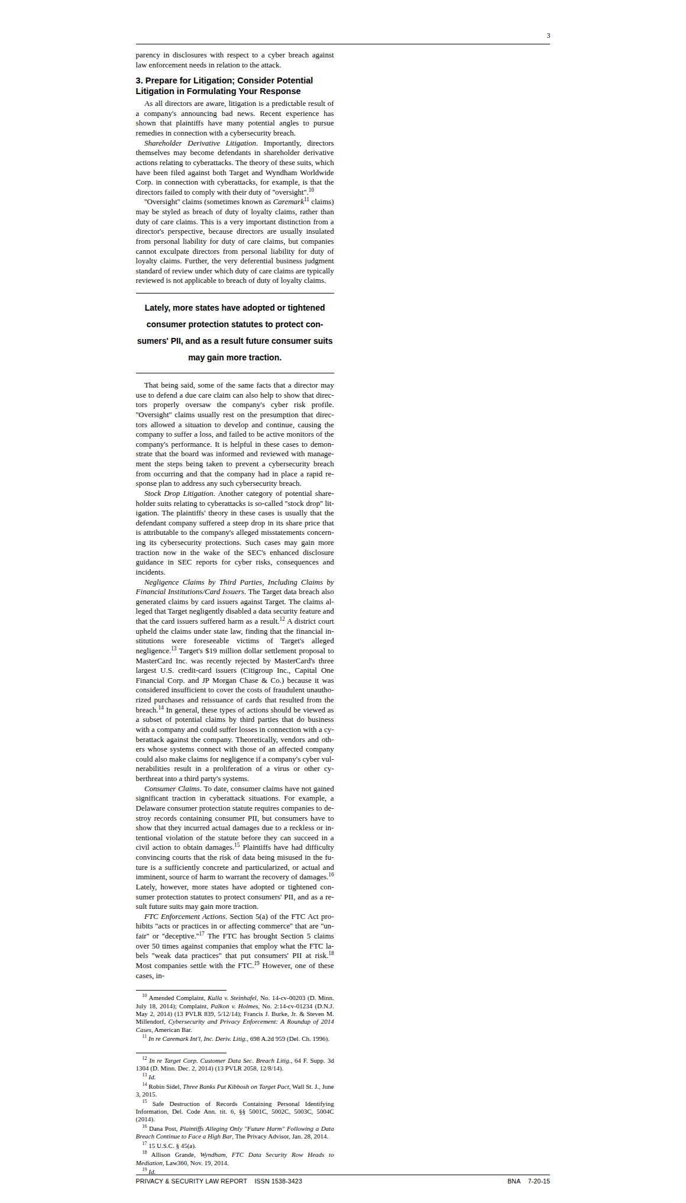3
parency in disclosures with respect to a cyber breach against law enforcement needs in relation to the attack.
3. Prepare for Litigation; Consider Potential Litigation in Formulating Your Response
As all directors are aware, litigation is a predictable result of a company's announcing bad news. Recent experience has shown that plaintiffs have many potential angles to pursue remedies in connection with a cybersecurity breach.
Shareholder Derivative Litigation. Importantly, directors themselves may become defendants in shareholder derivative actions relating to cyberattacks. The theory of these suits, which have been filed against both Target and Wyndham Worldwide Corp. in connection with cyberattacks, for example, is that the directors failed to comply with their duty of ''oversight''.10
''Oversight'' claims (sometimes known as Caremark11 claims) may be styled as breach of duty of loyalty claims, rather than duty of care claims. This is a very important distinction from a director's perspective, because directors are usually insulated from personal liability for duty of care claims, but companies cannot exculpate directors from personal liability for duty of loyalty claims. Further, the very deferential business judgment standard of review under which duty of care claims are typically reviewed is not applicable to breach of duty of loyalty claims.
Lately, more states have adopted or tightened consumer protection statutes to protect consumers' PII, and as a result future consumer suits may gain more traction.
That being said, some of the same facts that a director may use to defend a due care claim can also help to show that directors properly oversaw the company's cyber risk profile. ''Oversight'' claims usually rest on the presumption that directors allowed a situation to develop and continue, causing the company to suffer a loss, and failed to be active monitors of the company's performance. It is helpful in these cases to demonstrate that the board was informed and reviewed with management the steps being taken to prevent a cybersecurity breach from occurring and that the company had in place a rapid response plan to address any such cybersecurity breach.
Stock Drop Litigation. Another category of potential shareholder suits relating to cyberattacks is so-called ''stock drop'' litigation. The plaintiffs' theory in these cases is usually that the defendant company suffered a steep drop in its share price that is attributable to the company's alleged misstatements concerning its cybersecurity protections. Such cases may gain more traction now in the wake of the SEC's enhanced disclosure guidance in SEC reports for cyber risks, consequences and incidents.
Negligence Claims by Third Parties, Including Claims by Financial Institutions/Card Issuers. The Target data breach also generated claims by card issuers against Target. The claims alleged that Target negligently disabled a data security feature and that the card issuers suffered harm as a result.12 A district court upheld the claims under state law, finding that the financial institutions were foreseeable victims of Target's alleged negligence.13 Target's $19 million dollar settlement proposal to MasterCard Inc. was recently rejected by MasterCard's three largest U.S. credit-card issuers (Citigroup Inc., Capital One Financial Corp. and JP Morgan Chase & Co.) because it was considered insufficient to cover the costs of fraudulent unauthorized purchases and reissuance of cards that resulted from the breach.14 In general, these types of actions should be viewed as a subset of potential claims by third parties that do business with a company and could suffer losses in connection with a cyberattack against the company. Theoretically, vendors and others whose systems connect with those of an affected company could also make claims for negligence if a company's cyber vulnerabilities result in a proliferation of a virus or other cyberthreat into a third party's systems.
Consumer Claims. To date, consumer claims have not gained significant traction in cyberattack situations. For example, a Delaware consumer protection statute requires companies to destroy records containing consumer PII, but consumers have to show that they incurred actual damages due to a reckless or intentional violation of the statute before they can succeed in a civil action to obtain damages.15 Plaintiffs have had difficulty convincing courts that the risk of data being misused in the future is a sufficiently concrete and particularized, or actual and imminent, source of harm to warrant the recovery of damages.16 Lately, however, more states have adopted or tightened consumer protection statutes to protect consumers' PII, and as a result future suits may gain more traction.
FTC Enforcement Actions. Section 5(a) of the FTC Act prohibits ''acts or practices in or affecting commerce'' that are ''unfair'' or ''deceptive.''17 The FTC has brought Section 5 claims over 50 times against companies that employ what the FTC labels ''weak data practices'' that put consumers' PII at risk.18 Most companies settle with the FTC.19 However, one of these cases, in-
10 Amended Complaint, Kulla v. Steinhafel, No. 14-cv-00203 (D. Minn. July 18, 2014); Complaint, Palkon v. Holmes, No. 2:14-cv-01234 (D.N.J. May 2, 2014) (13 PVLR 839, 5/12/14); Francis J. Burke, Jr. & Steven M. Millendorf, Cybersecurity and Privacy Enforcement: A Roundup of 2014 Cases, American Bar.
11 In re Caremark Int'l, Inc. Deriv. Litig., 698 A.2d 959 (Del. Ch. 1996).
12 In re Target Corp. Customer Data Sec. Breach Litig., 64 F. Supp. 3d 1304 (D. Minn. Dec. 2, 2014) (13 PVLR 2058, 12/8/14).
13 Id.
14 Robin Sidel, Three Banks Put Kibbosh on Target Pact, Wall St. J., June 3, 2015.
15 Safe Destruction of Records Containing Personal Identifying Information, Del. Code Ann. tit. 6, §§ 5001C, 5002C, 5003C, 5004C (2014).
16 Dana Post, Plaintiffs Alleging Only ''Future Harm'' Following a Data Breach Continue to Face a High Bar, The Privacy Advisor, Jan. 28, 2014.
17 15 U.S.C. § 45(a).
18 Allison Grande, Wyndham, FTC Data Security Row Heads to Mediation, Law360, Nov. 19, 2014.
19 Id.
PRIVACY & SECURITY LAW REPORT ISSN 1538-3423
BNA 7-20-15